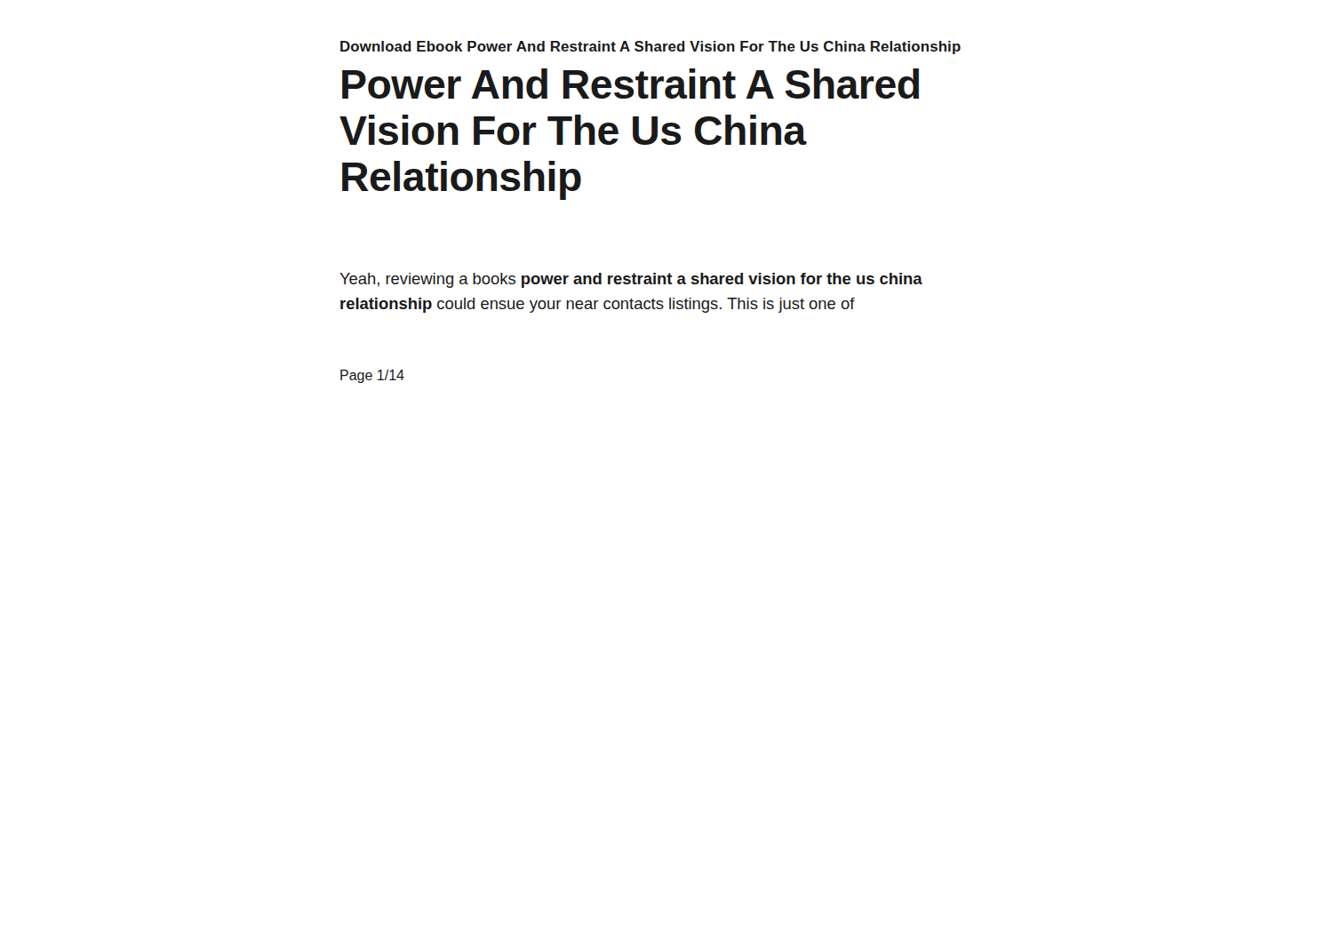Download Ebook Power And Restraint A Shared Vision For The Us China Relationship
Power And Restraint A Shared Vision For The Us China Relationship
Yeah, reviewing a books power and restraint a shared vision for the us china relationship could ensue your near contacts listings. This is just one of
Page 1/14